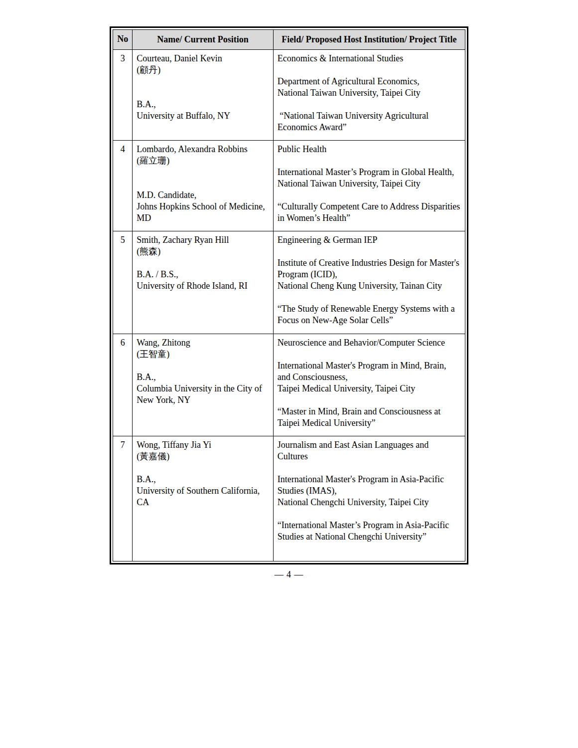| No | Name/ Current Position | Field/ Proposed Host Institution/ Project Title |
| --- | --- | --- |
| 3 | Courteau, Daniel Kevin (顧丹) B.A., University at Buffalo, NY | Economics & International Studies Department of Agricultural Economics, National Taiwan University, Taipei City “National Taiwan University Agricultural Economics Award” |
| 4 | Lombardo, Alexandra Robbins (羅立珊) M.D. Candidate, Johns Hopkins School of Medicine, MD | Public Health International Master’s Program in Global Health, National Taiwan University, Taipei City “Culturally Competent Care to Address Disparities in Women’s Health” |
| 5 | Smith, Zachary Ryan Hill (熊森) B.A. / B.S., University of Rhode Island, RI | Engineering & German IEP Institute of Creative Industries Design for Master's Program (ICID), National Cheng Kung University, Tainan City “The Study of Renewable Energy Systems with a Focus on New-Age Solar Cells” |
| 6 | Wang, Zhitong (王智童) B.A., Columbia University in the City of New York, NY | Neuroscience and Behavior/Computer Science International Master's Program in Mind, Brain, and Consciousness, Taipei Medical University, Taipei City “Master in Mind, Brain and Consciousness at Taipei Medical University” |
| 7 | Wong, Tiffany Jia Yi (黃嘉儀) B.A., University of Southern California, CA | Journalism and East Asian Languages and Cultures International Master's Program in Asia-Pacific Studies (IMAS), National Chengchi University, Taipei City “International Master’s Program in Asia-Pacific Studies at National Chengchi University” |
— 4 —